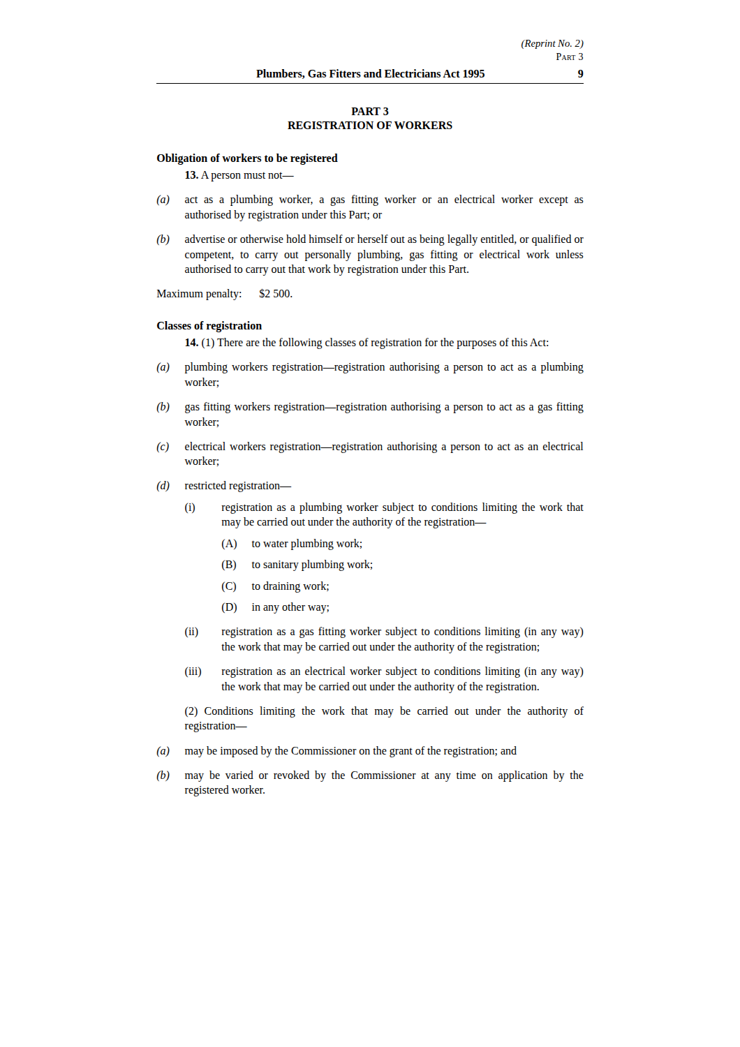(Reprint No. 2)
Part 3
Plumbers, Gas Fitters and Electricians Act 1995
9
PART 3 REGISTRATION OF WORKERS
Obligation of workers to be registered
13. A person must not—
(a) act as a plumbing worker, a gas fitting worker or an electrical worker except as authorised by registration under this Part; or
(b) advertise or otherwise hold himself or herself out as being legally entitled, or qualified or competent, to carry out personally plumbing, gas fitting or electrical work unless authorised to carry out that work by registration under this Part.
Maximum penalty:$2 500.
Classes of registration
14. (1) There are the following classes of registration for the purposes of this Act:
(a) plumbing workers registration—registration authorising a person to act as a plumbing worker;
(b) gas fitting workers registration—registration authorising a person to act as a gas fitting worker;
(c) electrical workers registration—registration authorising a person to act as an electrical worker;
(d) restricted registration—
(i) registration as a plumbing worker subject to conditions limiting the work that may be carried out under the authority of the registration—
(A) to water plumbing work;
(B) to sanitary plumbing work;
(C) to draining work;
(D) in any other way;
(ii) registration as a gas fitting worker subject to conditions limiting (in any way) the work that may be carried out under the authority of the registration;
(iii) registration as an electrical worker subject to conditions limiting (in any way) the work that may be carried out under the authority of the registration.
(2) Conditions limiting the work that may be carried out under the authority of registration—
(a) may be imposed by the Commissioner on the grant of the registration; and
(b) may be varied or revoked by the Commissioner at any time on application by the registered worker.